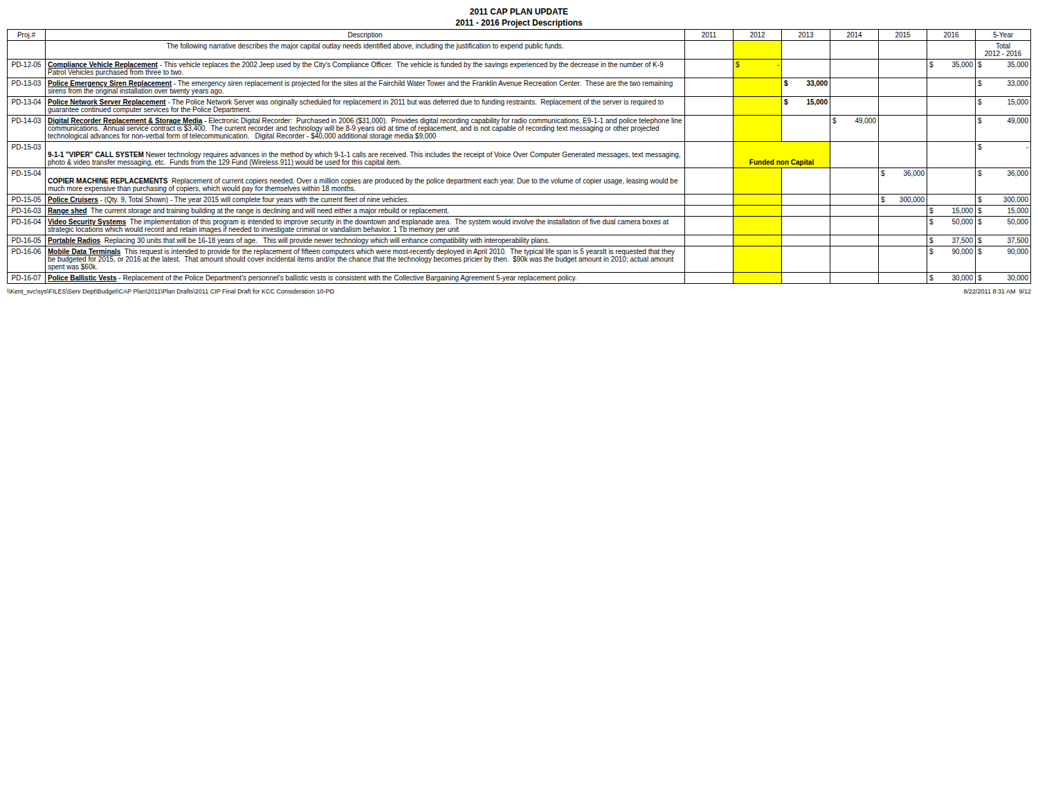2011 CAP PLAN UPDATE
2011 - 2016 Project Descriptions
| Proj.# | Description | 2011 | 2012 | 2013 | 2014 | 2015 | 2016 | 5-Year |
| --- | --- | --- | --- | --- | --- | --- | --- | --- |
| | The following narrative describes the major capital outlay needs identified above, including the justification to expend public funds. | | | | | | | Total 2012 - 2016 |
| PD-12-05 | Compliance Vehicle Replacement - This vehicle replaces the 2002 Jeep used by the City's Compliance Officer. The vehicle is funded by the savings experienced by the decrease in the number of K-9 Patrol Vehicles purchased from three to two. | | $ - | | | | $ 35,000 | $ 35,000 |
| PD-13-03 | Police Emergency Siren Replacement - The emergency siren replacement is projected for the sites at the Fairchild Water Tower and the Franklin Avenue Recreation Center. These are the two remaining sirens from the original installation over twenty years ago. | | | $ 33,000 | | | | $ 33,000 |
| PD-13-04 | Police Network Server Replacement - The Police Network Server was originally scheduled for replacement in 2011 but was deferred due to funding restraints. Replacement of the server is required to guarantee continued computer services for the Police Department. | | | $ 15,000 | | | | $ 15,000 |
| PD-14-03 | Digital Recorder Replacement & Storage Media - Electronic Digital Recorder: Purchased in 2006 ($31,000). Provides digital recording capability for radio communications, E9-1-1 and police telephone line communications. Annual service contract is $3,400. The current recorder and technology will be 8-9 years old at time of replacement, and is not capable of recording text messaging or other projected technological advances for non-verbal form of telecommunication. Digital Recorder - $40,000 additional storage media $9,000 | | | | $ 49,000 | | | $ 49,000 |
| PD-15-03 | 9-1-1 "VIPER" CALL SYSTEM Newer technology requires advances in the method by which 9-1-1 calls are received. This includes the receipt of Voice Over Computer Generated messages, text messaging, photo & video transfer messaging, etc. Funds from the 129 Fund (Wireless 911) would be used for this capital item. | | Funded non Capital | | | | $ - |
| PD-15-04 | COPIER MACHINE REPLACEMENTS Replacement of current copiers needed. Over a million copies are produced by the police department each year. Due to the volume of copier usage, leasing would be much more expensive than purchasing of copiers, which would pay for themselves within 18 months. | | | | | $ 36,000 | | $ 36,000 |
| PD-15-05 | Police Cruisers - (Qty. 9, Total Shown) - The year 2015 will complete four years with the current fleet of nine vehicles. | | | | | $ 300,000 | | $ 300,000 |
| PD-16-03 | Range shed The current storage and training building at the range is declining and will need either a major rebuild or replacement. | | | | | | $ 15,000 | $ 15,000 |
| PD-16-04 | Video Security Systems The implementation of this program is intended to improve security in the downtown and esplanade area. The system would involve the installation of five dual camera boxes at strategic locations which would record and retain images if needed to investigate criminal or vandalism behavior. 1 Tb memory per unit | | | | | | $ 50,000 | $ 50,000 |
| PD-16-05 | Portable Radios Replacing 30 units that will be 16-18 years of age. This will provide newer technology which will enhance compatibility with interoperability plans. | | | | | | $ 37,500 | $ 37,500 |
| PD-16-06 | Mobile Data Terminals This request is intended to provide for the replacement of fifteen computers which were most-recently deployed in April 2010. The typical life span is 5 yearsIt is requested that they be budgeted for 2015, or 2016 at the latest. That amount should cover incidental items and/or the chance that the technology becomes pricier by then. $90k was the budget amount in 2010; actual amount spent was $60k. | | | | | | $ 90,000 | $ 90,000 |
| PD-16-07 | Police Ballistic Vests - Replacement of the Police Department's personnel's ballistic vests is consistent with the Collective Bargaining Agreement 5-year replacement policy. | | | | | | $ 30,000 | $ 30,000 |
\\Kent_svc\sys\FILES\Serv Dept\Budget\CAP Plan\2011\Plan Drafts\2011 CIP Final Draft for KCC Consideration 10-PD
8/22/2011 8:31 AM 9/12